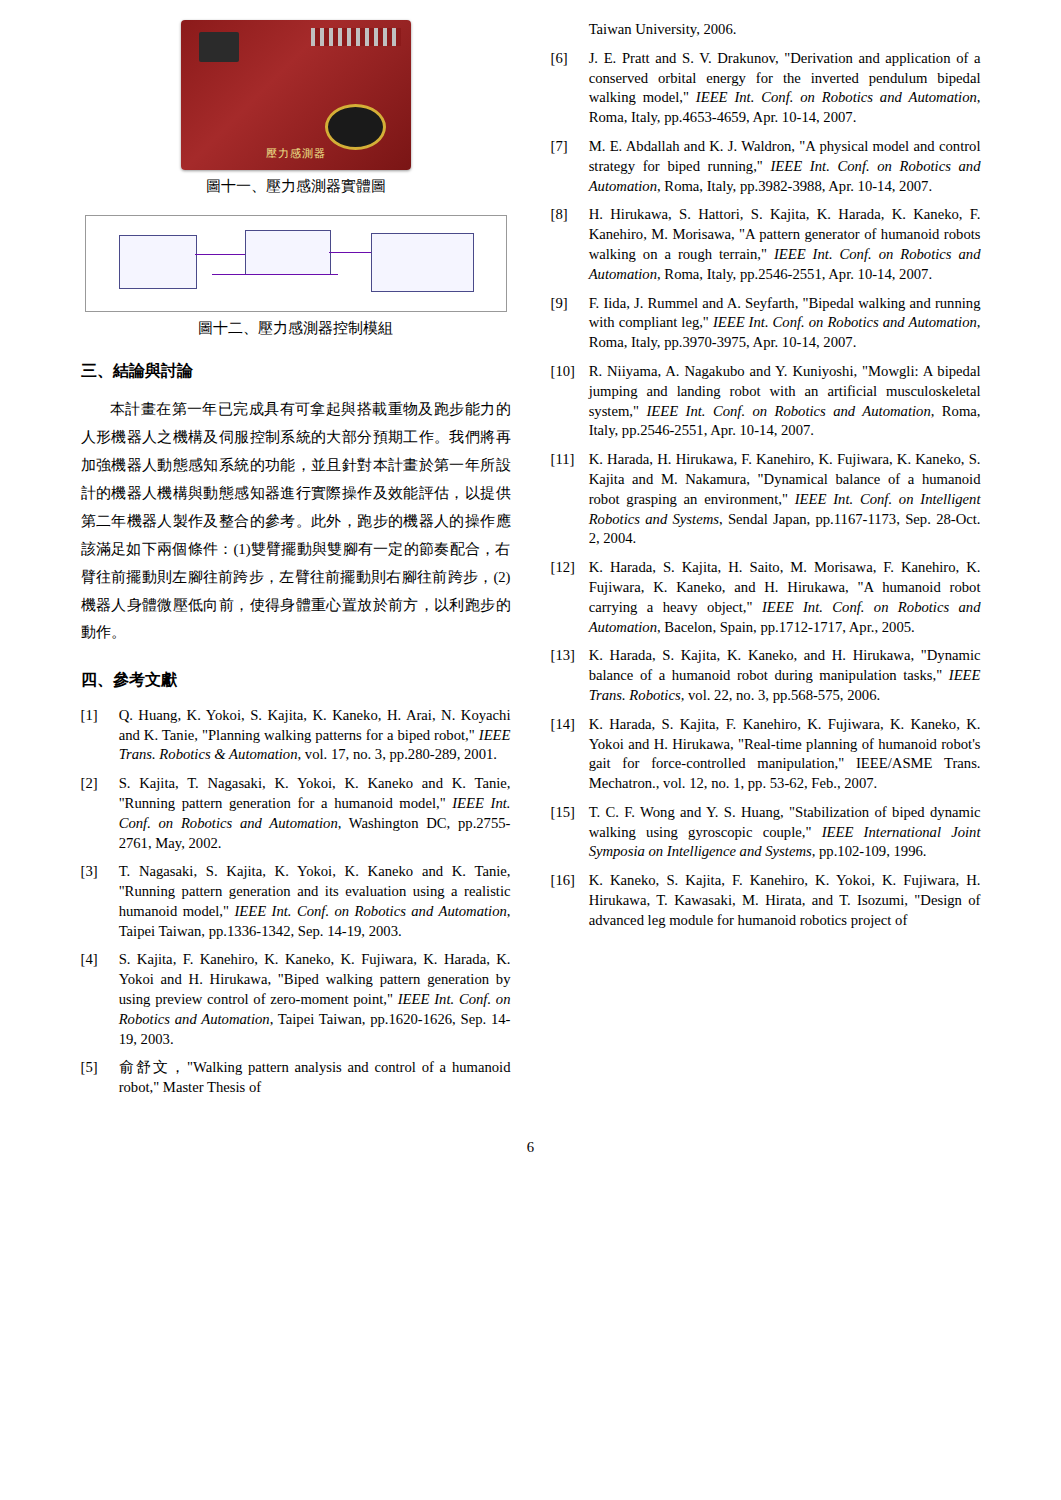壓力感測器
圖十一、壓力感測器實體圖
圖十二、壓力感測器控制模組
三、結論與討論
本計畫在第一年已完成具有可拿起與搭載重物及跑步能力的人形機器人之機構及伺服控制系統的大部分預期工作。我們將再加強機器人動態感知系統的功能，並且針對本計畫於第一年所設計的機器人機構與動態感知器進行實際操作及效能評估，以提供第二年機器人製作及整合的參考。此外，跑步的機器人的操作應該滿足如下兩個條件：(1)雙臂擺動與雙腳有一定的節奏配合，右臂往前擺動則左腳往前跨步，左臂往前擺動則右腳往前跨步，(2)機器人身體微壓低向前，使得身體重心置放於前方，以利跑步的動作。
四、參考文獻
Q. Huang, K. Yokoi, S. Kajita, K. Kaneko, H. Arai, N. Koyachi and K. Tanie, "Planning walking patterns for a biped robot," IEEE Trans. Robotics & Automation, vol. 17, no. 3, pp.280-289, 2001.
S. Kajita, T. Nagasaki, K. Yokoi, K. Kaneko and K. Tanie, "Running pattern generation for a humanoid model," IEEE Int. Conf. on Robotics and Automation, Washington DC, pp.2755-2761, May, 2002.
T. Nagasaki, S. Kajita, K. Yokoi, K. Kaneko and K. Tanie, "Running pattern generation and its evaluation using a realistic humanoid model," IEEE Int. Conf. on Robotics and Automation, Taipei Taiwan, pp.1336-1342, Sep. 14-19, 2003.
S. Kajita, F. Kanehiro, K. Kaneko, K. Fujiwara, K. Harada, K. Yokoi and H. Hirukawa, "Biped walking pattern generation by using preview control of zero-moment point," IEEE Int. Conf. on Robotics and Automation, Taipei Taiwan, pp.1620-1626, Sep. 14-19, 2003.
俞舒文，"Walking pattern analysis and control of a humanoid robot," Master Thesis of
Taiwan University, 2006.
J. E. Pratt and S. V. Drakunov, "Derivation and application of a conserved orbital energy for the inverted pendulum bipedal walking model," IEEE Int. Conf. on Robotics and Automation, Roma, Italy, pp.4653-4659, Apr. 10-14, 2007.
M. E. Abdallah and K. J. Waldron, "A physical model and control strategy for biped running," IEEE Int. Conf. on Robotics and Automation, Roma, Italy, pp.3982-3988, Apr. 10-14, 2007.
H. Hirukawa, S. Hattori, S. Kajita, K. Harada, K. Kaneko, F. Kanehiro, M. Morisawa, "A pattern generator of humanoid robots walking on a rough terrain," IEEE Int. Conf. on Robotics and Automation, Roma, Italy, pp.2546-2551, Apr. 10-14, 2007.
F. Iida, J. Rummel and A. Seyfarth, "Bipedal walking and running with compliant leg," IEEE Int. Conf. on Robotics and Automation, Roma, Italy, pp.3970-3975, Apr. 10-14, 2007.
R. Niiyama, A. Nagakubo and Y. Kuniyoshi, "Mowgli: A bipedal jumping and landing robot with an artificial musculoskeletal system," IEEE Int. Conf. on Robotics and Automation, Roma, Italy, pp.2546-2551, Apr. 10-14, 2007.
K. Harada, H. Hirukawa, F. Kanehiro, K. Fujiwara, K. Kaneko, S. Kajita and M. Nakamura, "Dynamical balance of a humanoid robot grasping an environment," IEEE Int. Conf. on Intelligent Robotics and Systems, Sendal Japan, pp.1167-1173, Sep. 28-Oct. 2, 2004.
K. Harada, S. Kajita, H. Saito, M. Morisawa, F. Kanehiro, K. Fujiwara, K. Kaneko, and H. Hirukawa, "A humanoid robot carrying a heavy object," IEEE Int. Conf. on Robotics and Automation, Bacelon, Spain, pp.1712-1717, Apr., 2005.
K. Harada, S. Kajita, K. Kaneko, and H. Hirukawa, "Dynamic balance of a humanoid robot during manipulation tasks," IEEE Trans. Robotics, vol. 22, no. 3, pp.568-575, 2006.
K. Harada, S. Kajita, F. Kanehiro, K. Fujiwara, K. Kaneko, K. Yokoi and H. Hirukawa, "Real-time planning of humanoid robot's gait for force-controlled manipulation," IEEE/ASME Trans. Mechatron., vol. 12, no. 1, pp. 53-62, Feb., 2007.
T. C. F. Wong and Y. S. Huang, "Stabilization of biped dynamic walking using gyroscopic couple," IEEE International Joint Symposia on Intelligence and Systems, pp.102-109, 1996.
K. Kaneko, S. Kajita, F. Kanehiro, K. Yokoi, K. Fujiwara, H. Hirukawa, T. Kawasaki, M. Hirata, and T. Isozumi, "Design of advanced leg module for humanoid robotics project of
6